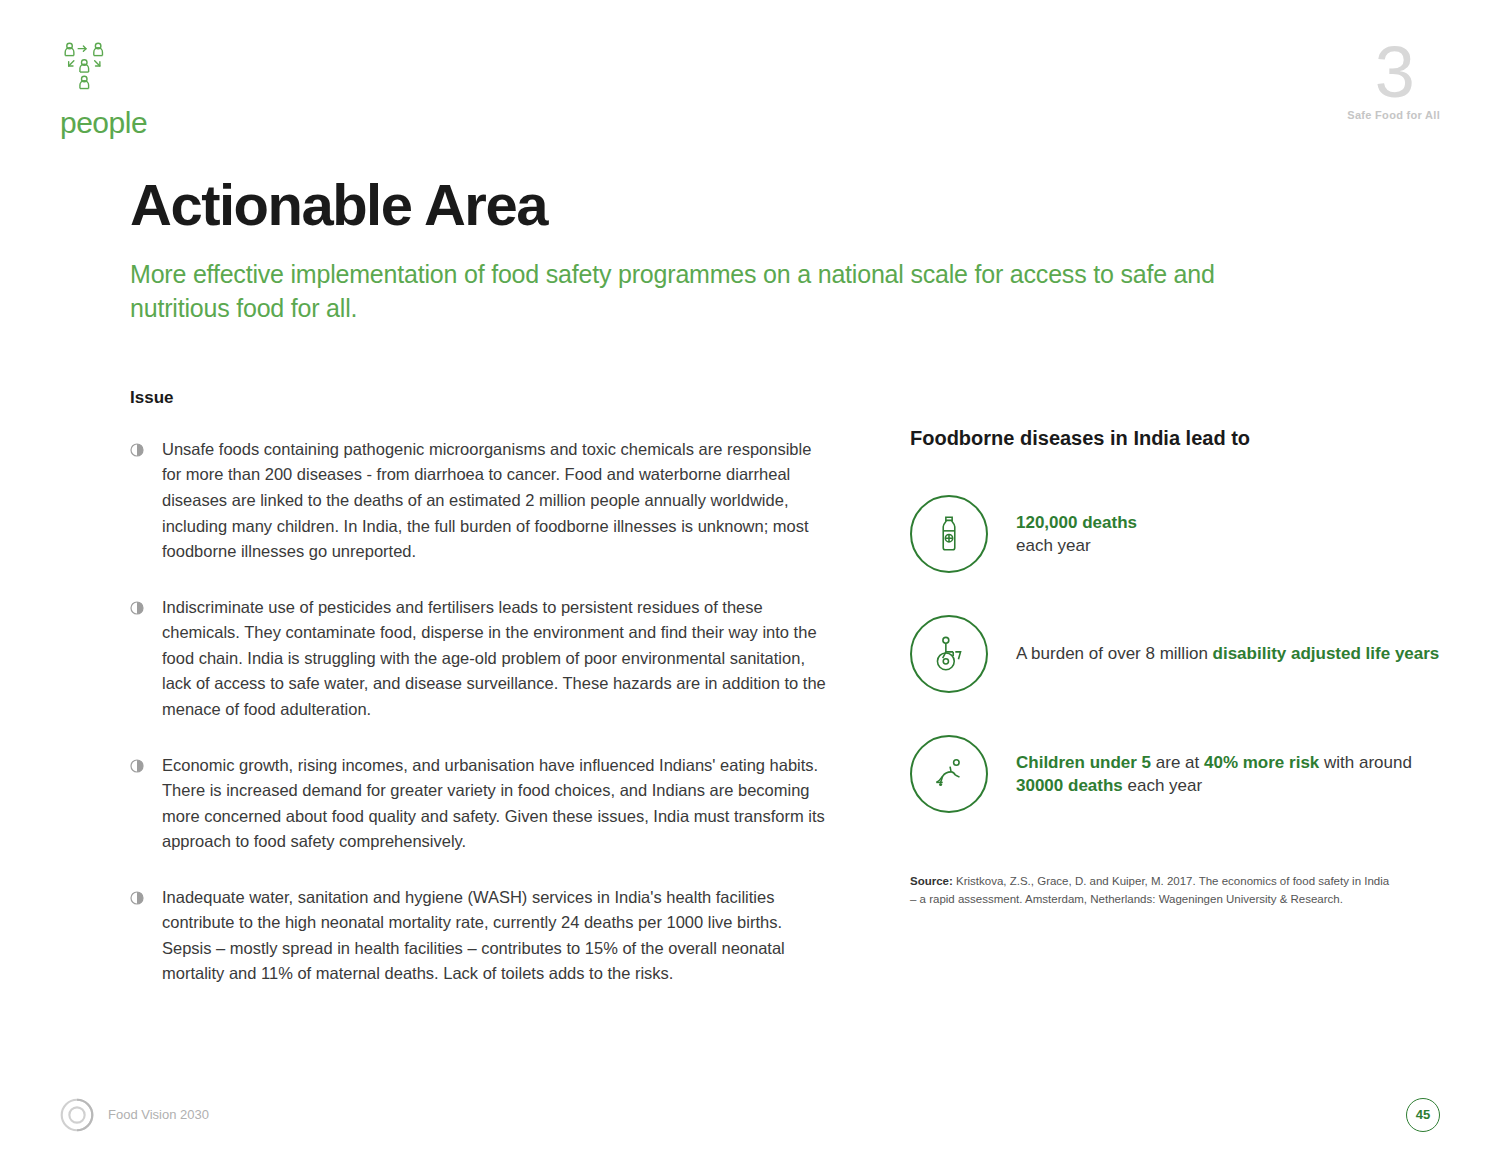people
3
Safe Food for All
Actionable Area
More effective implementation of food safety programmes on a national scale for access to safe and nutritious food for all.
Issue
Unsafe foods containing pathogenic microorganisms and toxic chemicals are responsible for more than 200 diseases - from diarrhoea to cancer. Food and waterborne diarrheal diseases are linked to the deaths of an estimated 2 million people annually worldwide, including many children. In India, the full burden of foodborne illnesses is unknown; most foodborne illnesses go unreported.
Indiscriminate use of pesticides and fertilisers leads to persistent residues of these chemicals. They contaminate food, disperse in the environment and find their way into the food chain. India is struggling with the age-old problem of poor environmental sanitation, lack of access to safe water, and disease surveillance. These hazards are in addition to the menace of food adulteration.
Economic growth, rising incomes, and urbanisation have influenced Indians' eating habits. There is increased demand for greater variety in food choices, and Indians are becoming more concerned about food quality and safety. Given these issues, India must transform its approach to food safety comprehensively.
Inadequate water, sanitation and hygiene (WASH) services in India's health facilities contribute to the high neonatal mortality rate, currently 24 deaths per 1000 live births. Sepsis – mostly spread in health facilities – contributes to 15% of the overall neonatal mortality and 11% of maternal deaths. Lack of toilets adds to the risks.
Foodborne diseases in India lead to
120,000 deaths
each year
A burden of over 8 million disability adjusted life years
Children under 5 are at 40% more risk with around 30000 deaths each year
Source: Kristkova, Z.S., Grace, D. and Kuiper, M. 2017. The economics of food safety in India – a rapid assessment. Amsterdam, Netherlands: Wageningen University & Research.
Food Vision 2030
45